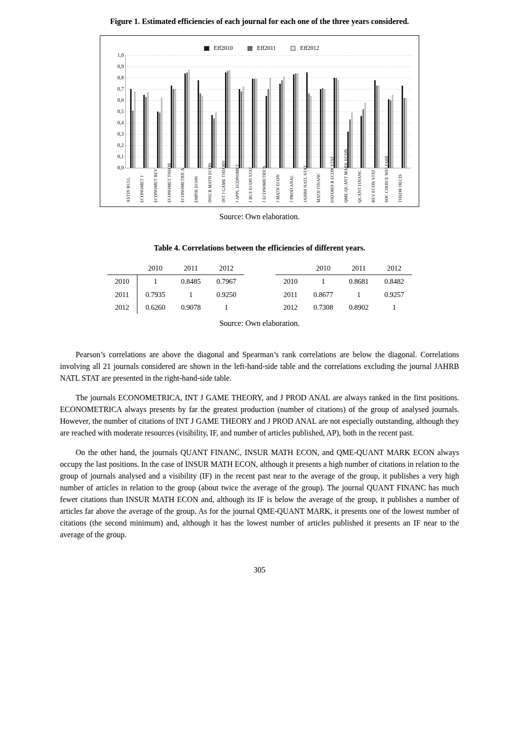Figure 1. Estimated efficiencies of each journal for each one of the three years considered.
Eff2010 Eff2011 Eff2012
1,0
0,9
0,8
0,7
0,6
0,5
0,4
0,3
0,2
0,1
0,0
ASTIN BULL
ECONOMET J
ECONOMET REV
ECONOMET THEOR
ECONOMETRICA
EMPIR ECON
INSUR MATH ECON
INT J GAME THEORY
J APPL ECONOMET
J BUS ECON STAT
J ECONOMETRICS
J MATH ECON
J PROD ANAL
JAHRB NATL STAT
MATH FINANC
OXFORD B ECON STAT
QME-QUANT MARK ECON
QUANT FINANC
REV ECON STAT
SOC CHOICE WELFARE
THEOR DECIS
Source: Own elaboration.
Table 4. Correlations between the efficiencies of different years.
| | 2010 | 2011 | 2012 |
| --- | --- | --- | --- |
| 2010 | 1 | 0.8485 | 0.7967 |
| 2011 | 0.7935 | 1 | 0.9250 |
| 2012 | 0.6260 | 0.9078 | 1 |
| | 2010 | 2011 | 2012 |
| --- | --- | --- | --- |
| 2010 | 1 | 0.8681 | 0.8482 |
| 2011 | 0.8677 | 1 | 0.9257 |
| 2012 | 0.7308 | 0.8902 | 1 |
Source: Own elaboration.
Pearson’s correlations are above the diagonal and Spearman’s rank correlations are below the diagonal. Correlations involving all 21 journals considered are shown in the left-hand-side table and the correlations excluding the journal JAHRB NATL STAT are presented in the right-hand-side table.
The journals ECONOMETRICA, INT J GAME THEORY, and J PROD ANAL are always ranked in the first positions. ECONOMETRICA always presents by far the greatest production (number of citations) of the group of analysed journals. However, the number of citations of INT J GAME THEORY and J PROD ANAL are not especially outstanding, although they are reached with moderate resources (visibility, IF, and number of articles published, AP), both in the recent past.
On the other hand, the journals QUANT FINANC, INSUR MATH ECON, and QME-QUANT MARK ECON always occupy the last positions. In the case of INSUR MATH ECON, although it presents a high number of citations in relation to the group of journals analysed and a visibility (IF) in the recent past near to the average of the group, it publishes a very high number of articles in relation to the group (about twice the average of the group). The journal QUANT FINANC has much fewer citations than INSUR MATH ECON and, although its IF is below the average of the group, it publishes a number of articles far above the average of the group. As for the journal QME-QUANT MARK, it presents one of the lowest number of citations (the second minimum) and, although it has the lowest number of articles published it presents an IF near to the average of the group.
305